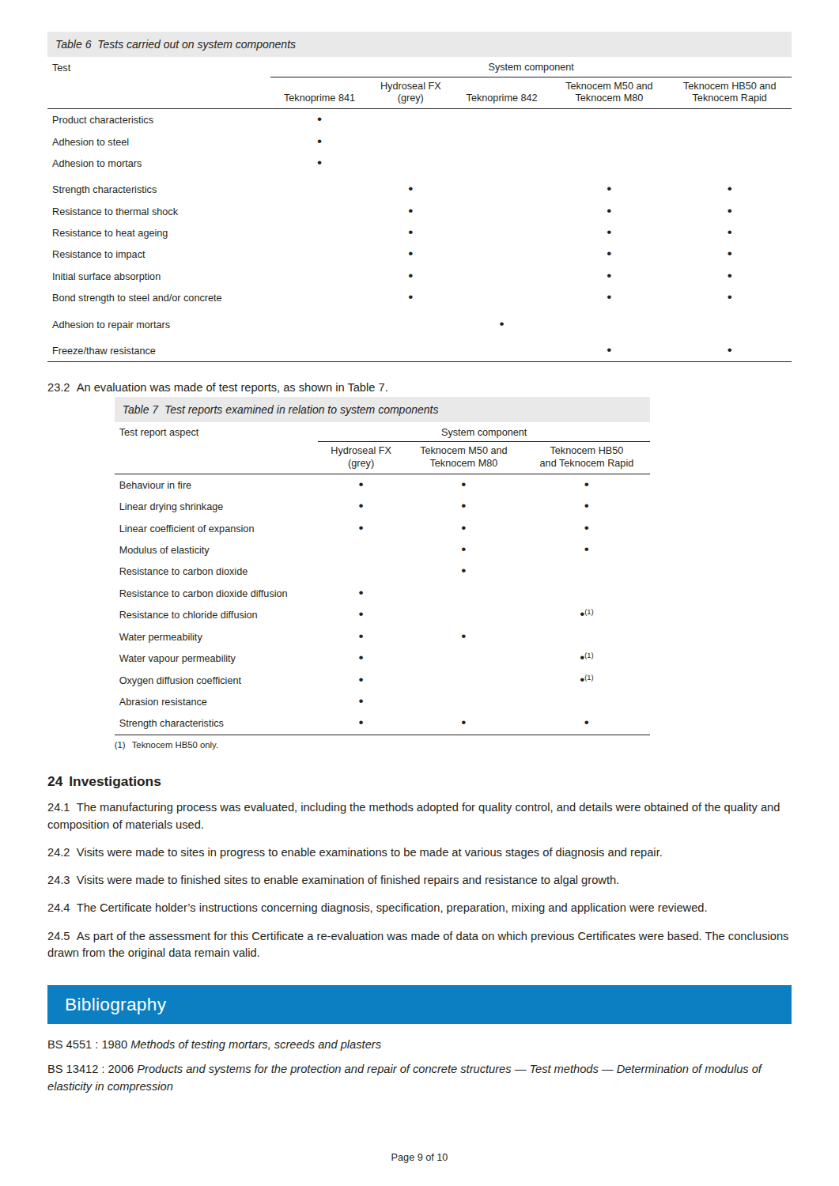Table 6 Tests carried out on system components
| Test | System component |
| --- | --- |
| | Teknoprime 841 | Hydroseal FX (grey) | Teknoprime 842 | Teknocem M50 and Teknocem M80 | Teknocem HB50 and Teknocem Rapid |
| Product characteristics | | | | | |
| Adhesion to steel | | | | | |
| Adhesion to mortars | | | | | |
| Strength characteristics | | | | | |
| Resistance to thermal shock | | | | | |
| Resistance to heat ageing | | | | | |
| Resistance to impact | | | | | |
| Initial surface absorption | | | | | |
| Bond strength to steel and/or concrete | | | | | |
| Adhesion to repair mortars | | | | | |
| Freeze/thaw resistance | | | | | |
23.2 An evaluation was made of test reports, as shown in Table 7.
Table 7 Test reports examined in relation to system components
| Test report aspect | System component |
| --- | --- |
| | Hydroseal FX (grey) | Teknocem M50 and Teknocem M80 | Teknocem HB50 and Teknocem Rapid |
| Behaviour in fire | | | |
| Linear drying shrinkage | | | |
| Linear coefficient of expansion | | | |
| Modulus of elasticity | | | |
| Resistance to carbon dioxide | | | |
| Resistance to carbon dioxide diffusion | | | |
| Resistance to chloride diffusion | | | (1) |
| Water permeability | | | |
| Water vapour permeability | | | (1) |
| Oxygen diffusion coefficient | | | (1) |
| Abrasion resistance | | | |
| Strength characteristics | | | |
(1) Teknocem HB50 only.
24 Investigations
24.1 The manufacturing process was evaluated, including the methods adopted for quality control, and details were obtained of the quality and composition of materials used.
24.2 Visits were made to sites in progress to enable examinations to be made at various stages of diagnosis and repair.
24.3 Visits were made to finished sites to enable examination of finished repairs and resistance to algal growth.
24.4 The Certificate holder’s instructions concerning diagnosis, specification, preparation, mixing and application were reviewed.
24.5 As part of the assessment for this Certificate a re-evaluation was made of data on which previous Certificates were based. The conclusions drawn from the original data remain valid.
Bibliography
BS 4551 : 1980 Methods of testing mortars, screeds and plasters
BS 13412 : 2006 Products and systems for the protection and repair of concrete structures — Test methods — Determination of modulus of elasticity in compression
Page 9 of 10